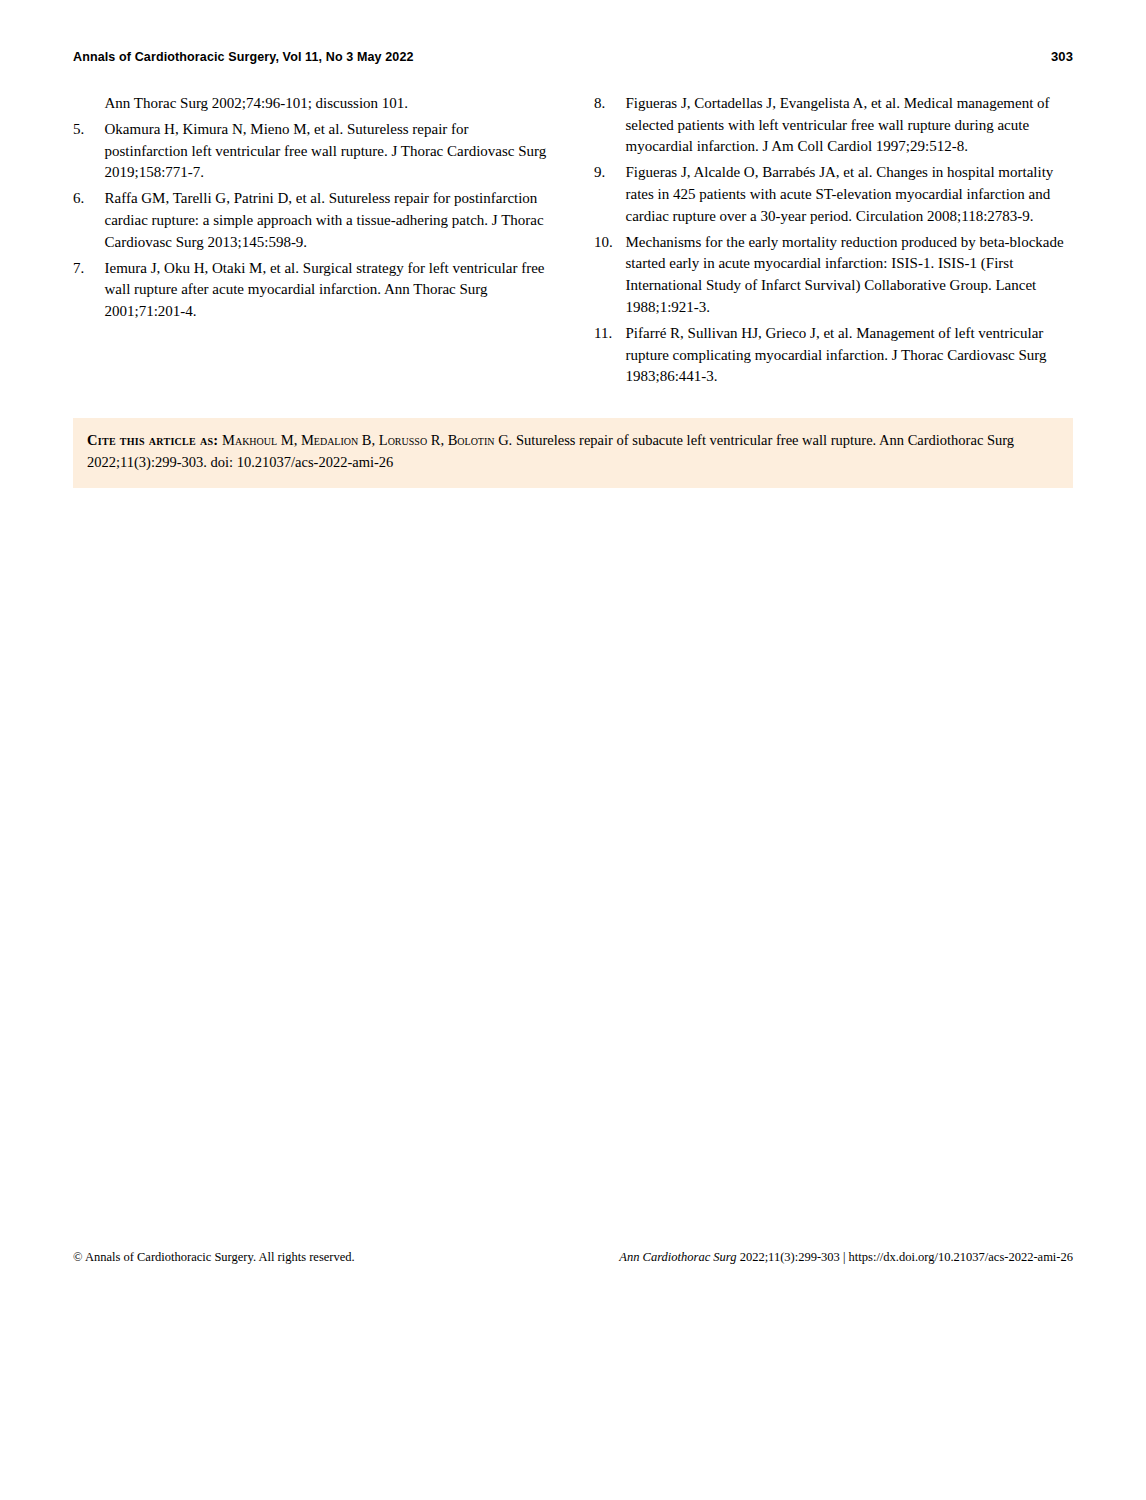Annals of Cardiothoracic Surgery, Vol 11, No 3 May 2022 303
Ann Thorac Surg 2002;74:96-101; discussion 101.
5. Okamura H, Kimura N, Mieno M, et al. Sutureless repair for postinfarction left ventricular free wall rupture. J Thorac Cardiovasc Surg 2019;158:771-7.
6. Raffa GM, Tarelli G, Patrini D, et al. Sutureless repair for postinfarction cardiac rupture: a simple approach with a tissue-adhering patch. J Thorac Cardiovasc Surg 2013;145:598-9.
7. Iemura J, Oku H, Otaki M, et al. Surgical strategy for left ventricular free wall rupture after acute myocardial infarction. Ann Thorac Surg 2001;71:201-4.
8. Figueras J, Cortadellas J, Evangelista A, et al. Medical management of selected patients with left ventricular free wall rupture during acute myocardial infarction. J Am Coll Cardiol 1997;29:512-8.
9. Figueras J, Alcalde O, Barrabés JA, et al. Changes in hospital mortality rates in 425 patients with acute ST-elevation myocardial infarction and cardiac rupture over a 30-year period. Circulation 2008;118:2783-9.
10. Mechanisms for the early mortality reduction produced by beta-blockade started early in acute myocardial infarction: ISIS-1. ISIS-1 (First International Study of Infarct Survival) Collaborative Group. Lancet 1988;1:921-3.
11. Pifarré R, Sullivan HJ, Grieco J, et al. Management of left ventricular rupture complicating myocardial infarction. J Thorac Cardiovasc Surg 1983;86:441-3.
Cite this article as: Makhoul M, Medalion B, Lorusso R, Bolotin G. Sutureless repair of subacute left ventricular free wall rupture. Ann Cardiothorac Surg 2022;11(3):299-303. doi: 10.21037/acs-2022-ami-26
© Annals of Cardiothoracic Surgery. All rights reserved. Ann Cardiothorac Surg 2022;11(3):299-303 | https://dx.doi.org/10.21037/acs-2022-ami-26